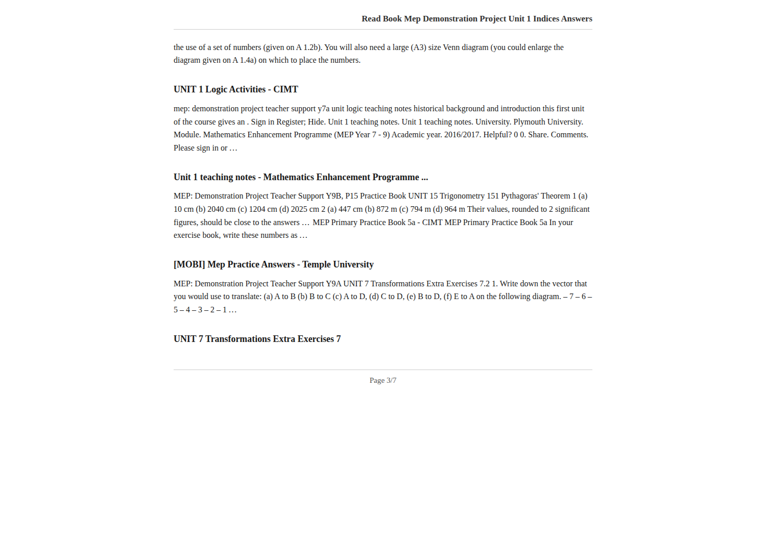Read Book Mep Demonstration Project Unit 1 Indices Answers
the use of a set of numbers (given on A 1.2b). You will also need a large (A3) size Venn diagram (you could enlarge the diagram given on A 1.4a) on which to place the numbers.
UNIT 1 Logic Activities - CIMT
mep: demonstration project teacher support y7a unit logic teaching notes historical background and introduction this first unit of the course gives an . Sign in Register; Hide. Unit 1 teaching notes. Unit 1 teaching notes. University. Plymouth University. Module. Mathematics Enhancement Programme (MEP Year 7 - 9) Academic year. 2016/2017. Helpful? 0 0. Share. Comments. Please sign in or ...
Unit 1 teaching notes - Mathematics Enhancement Programme ...
MEP: Demonstration Project Teacher Support Y9B, P15 Practice Book UNIT 15 Trigonometry 151 Pythagoras' Theorem 1 (a) 10 cm (b) 2040 cm (c) 1204 cm (d) 2025 cm 2 (a) 447 cm (b) 872 m (c) 794 m (d) 964 m Their values, rounded to 2 significant figures, should be close to the answers … MEP Primary Practice Book 5a - CIMT MEP Primary Practice Book 5a In your exercise book, write these numbers as ...
[MOBI] Mep Practice Answers - Temple University
MEP: Demonstration Project Teacher Support Y9A UNIT 7 Transformations Extra Exercises 7.2 1. Write down the vector that you would use to translate: (a) A to B (b) B to C (c) A to D, (d) C to D, (e) B to D, (f) E to A on the following diagram. – 7 – 6 – 5 – 4 – 3 – 2 – 1 ...
UNIT 7 Transformations Extra Exercises 7
Page 3/7